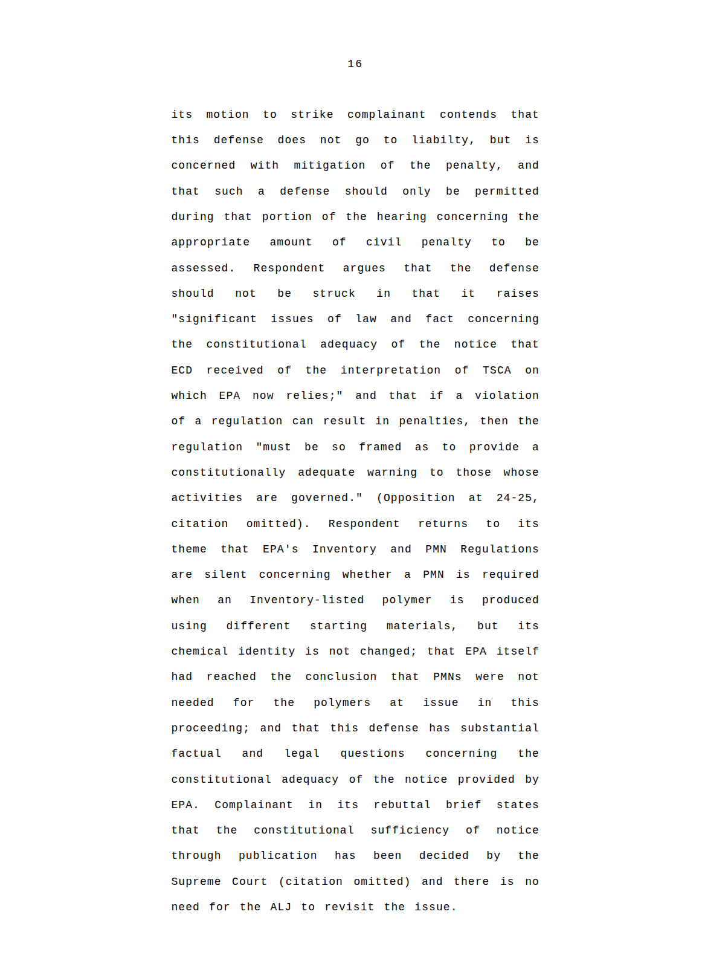16
its motion to strike complainant contends that this defense does not go to liabilty, but is concerned with mitigation of the penalty, and that such a defense should only be permitted during that portion of the hearing concerning the appropriate amount of civil penalty to be assessed. Respondent argues that the defense should not be struck in that it raises "significant issues of law and fact concerning the constitutional adequacy of the notice that ECD received of the interpretation of TSCA on which EPA now relies;" and that if a violation of a regulation can result in penalties, then the regulation "must be so framed as to provide a constitutionally adequate warning to those whose activities are governed." (Opposition at 24-25, citation omitted). Respondent returns to its theme that EPA's Inventory and PMN Regulations are silent concerning whether a PMN is required when an Inventory-listed polymer is produced using different starting materials, but its chemical identity is not changed; that EPA itself had reached the conclusion that PMNs were not needed for the polymers at issue in this proceeding; and that this defense has substantial factual and legal questions concerning the constitutional adequacy of the notice provided by EPA. Complainant in its rebuttal brief states that the constitutional sufficiency of notice through publication has been decided by the Supreme Court (citation omitted) and there is no need for the ALJ to revisit the issue.